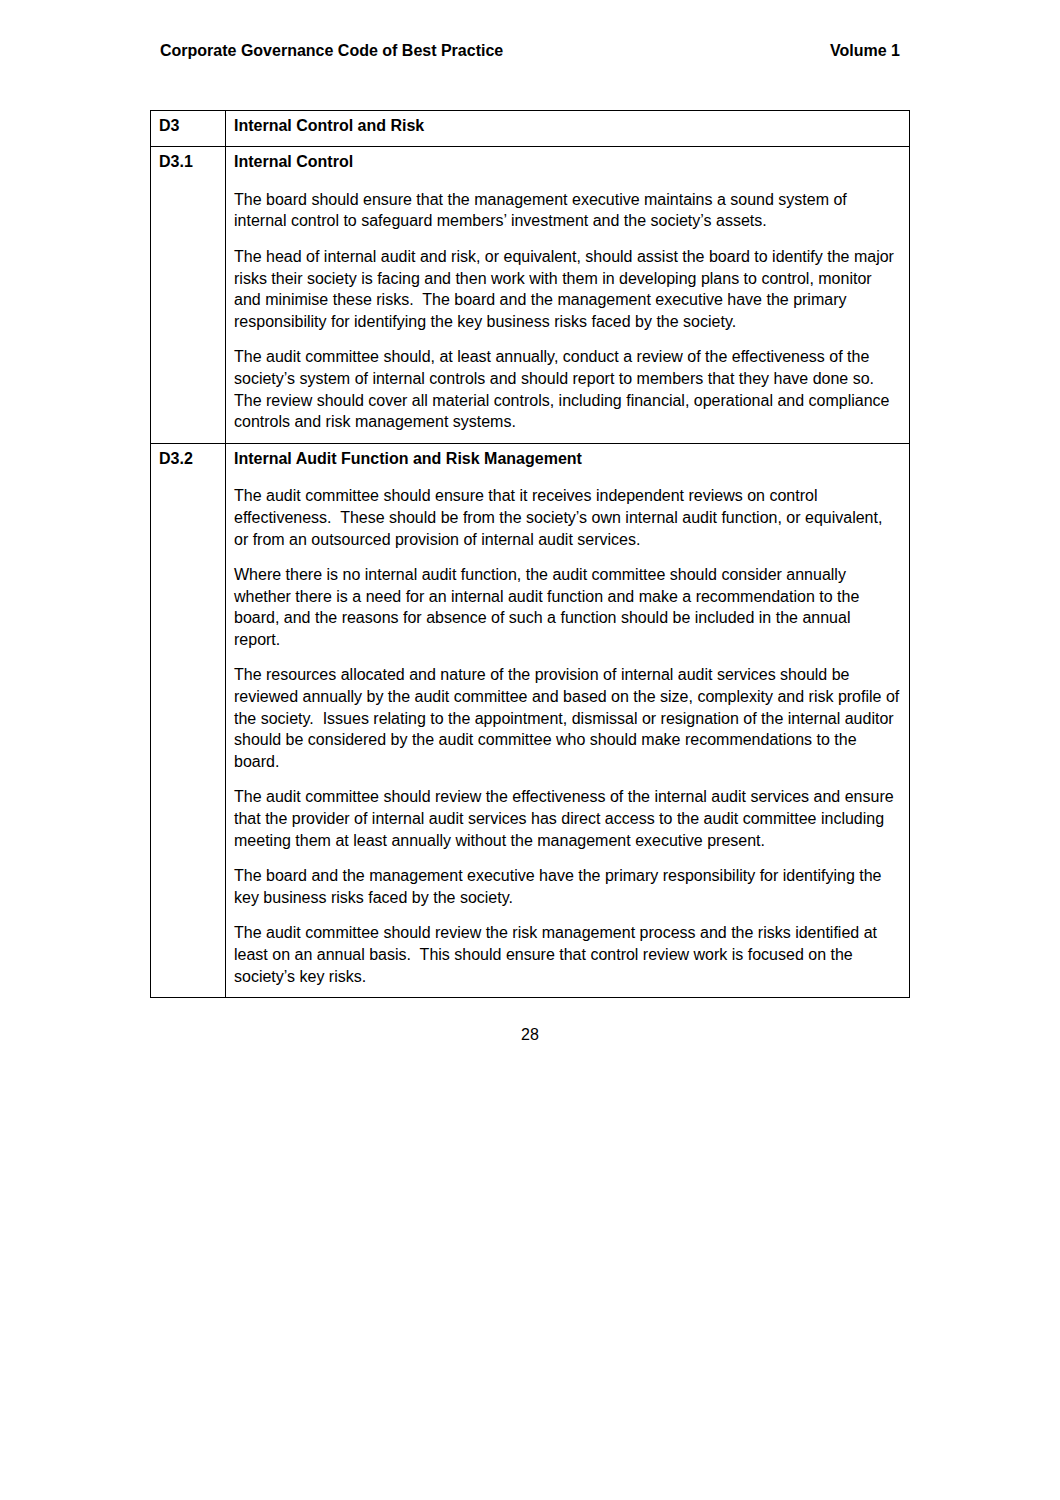Corporate Governance Code of Best Practice Volume 1
| D3 | Internal Control and Risk |
| D3.1 | Internal Control The board should ensure that the management executive maintains a sound system of internal control to safeguard members’ investment and the society’s assets. The head of internal audit and risk, or equivalent, should assist the board to identify the major risks their society is facing and then work with them in developing plans to control, monitor and minimise these risks. The board and the management executive have the primary responsibility for identifying the key business risks faced by the society. The audit committee should, at least annually, conduct a review of the effectiveness of the society’s system of internal controls and should report to members that they have done so. The review should cover all material controls, including financial, operational and compliance controls and risk management systems. |
| D3.2 | Internal Audit Function and Risk Management The audit committee should ensure that it receives independent reviews on control effectiveness. These should be from the society’s own internal audit function, or equivalent, or from an outsourced provision of internal audit services. Where there is no internal audit function, the audit committee should consider annually whether there is a need for an internal audit function and make a recommendation to the board, and the reasons for absence of such a function should be included in the annual report. The resources allocated and nature of the provision of internal audit services should be reviewed annually by the audit committee and based on the size, complexity and risk profile of the society. Issues relating to the appointment, dismissal or resignation of the internal auditor should be considered by the audit committee who should make recommendations to the board. The audit committee should review the effectiveness of the internal audit services and ensure that the provider of internal audit services has direct access to the audit committee including meeting them at least annually without the management executive present. The board and the management executive have the primary responsibility for identifying the key business risks faced by the society. The audit committee should review the risk management process and the risks identified at least on an annual basis. This should ensure that control review work is focused on the society’s key risks. |
28